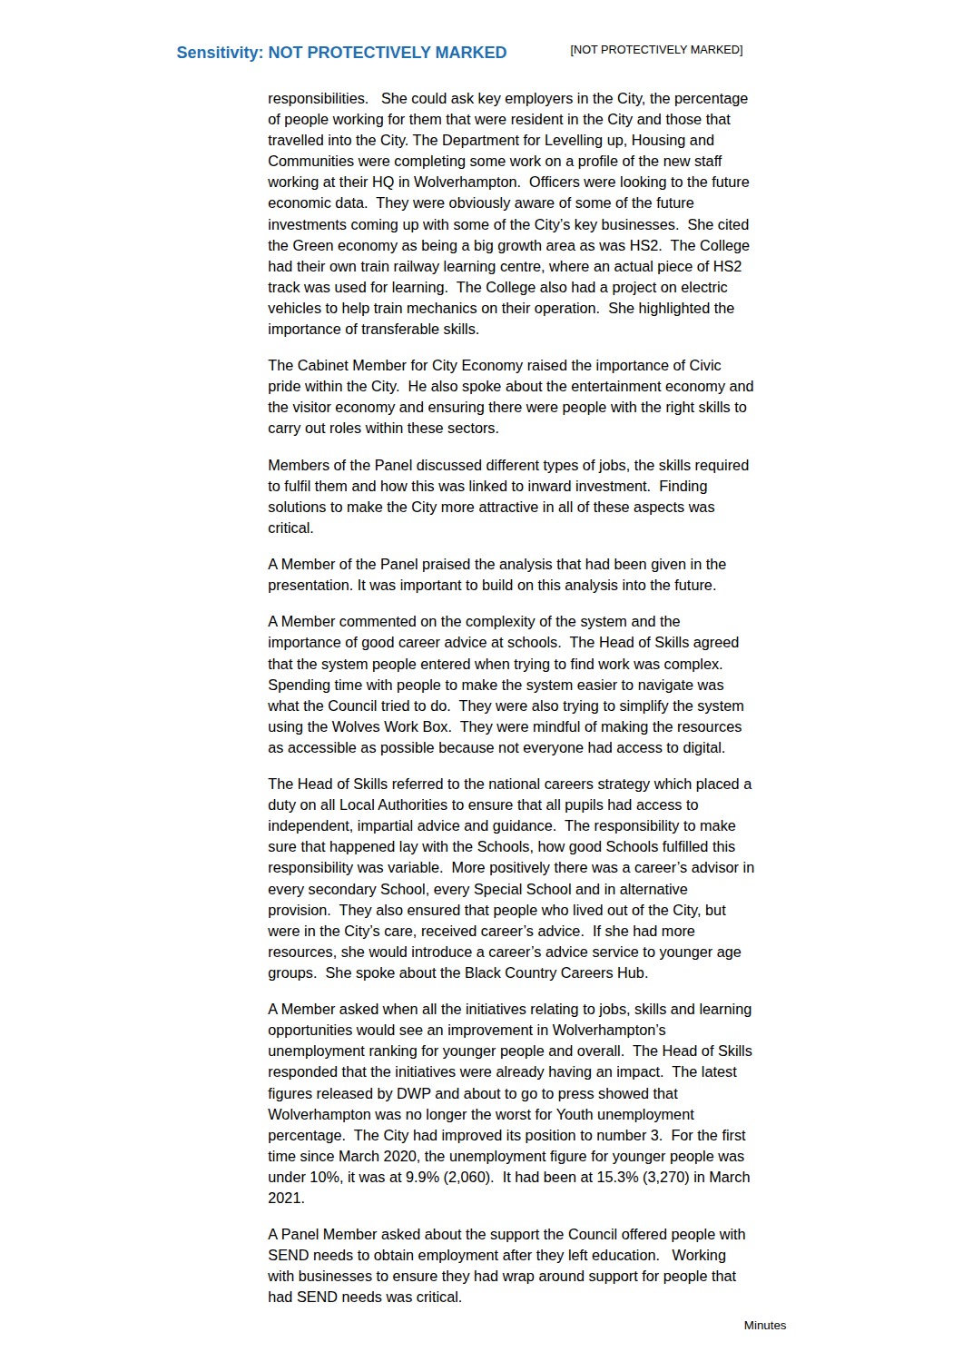Sensitivity: NOT PROTECTIVELY MARKED
[NOT PROTECTIVELY MARKED]
responsibilities. She could ask key employers in the City, the percentage of people working for them that were resident in the City and those that travelled into the City. The Department for Levelling up, Housing and Communities were completing some work on a profile of the new staff working at their HQ in Wolverhampton. Officers were looking to the future economic data. They were obviously aware of some of the future investments coming up with some of the City’s key businesses. She cited the Green economy as being a big growth area as was HS2. The College had their own train railway learning centre, where an actual piece of HS2 track was used for learning. The College also had a project on electric vehicles to help train mechanics on their operation. She highlighted the importance of transferable skills.
The Cabinet Member for City Economy raised the importance of Civic pride within the City. He also spoke about the entertainment economy and the visitor economy and ensuring there were people with the right skills to carry out roles within these sectors.
Members of the Panel discussed different types of jobs, the skills required to fulfil them and how this was linked to inward investment. Finding solutions to make the City more attractive in all of these aspects was critical.
A Member of the Panel praised the analysis that had been given in the presentation. It was important to build on this analysis into the future.
A Member commented on the complexity of the system and the importance of good career advice at schools. The Head of Skills agreed that the system people entered when trying to find work was complex. Spending time with people to make the system easier to navigate was what the Council tried to do. They were also trying to simplify the system using the Wolves Work Box. They were mindful of making the resources as accessible as possible because not everyone had access to digital.
The Head of Skills referred to the national careers strategy which placed a duty on all Local Authorities to ensure that all pupils had access to independent, impartial advice and guidance. The responsibility to make sure that happened lay with the Schools, how good Schools fulfilled this responsibility was variable. More positively there was a career’s advisor in every secondary School, every Special School and in alternative provision. They also ensured that people who lived out of the City, but were in the City’s care, received career’s advice. If she had more resources, she would introduce a career’s advice service to younger age groups. She spoke about the Black Country Careers Hub.
A Member asked when all the initiatives relating to jobs, skills and learning opportunities would see an improvement in Wolverhampton’s unemployment ranking for younger people and overall. The Head of Skills responded that the initiatives were already having an impact. The latest figures released by DWP and about to go to press showed that Wolverhampton was no longer the worst for Youth unemployment percentage. The City had improved its position to number 3. For the first time since March 2020, the unemployment figure for younger people was under 10%, it was at 9.9% (2,060). It had been at 15.3% (3,270) in March 2021.
A Panel Member asked about the support the Council offered people with SEND needs to obtain employment after they left education. Working with businesses to ensure they had wrap around support for people that had SEND needs was critical.
Minutes